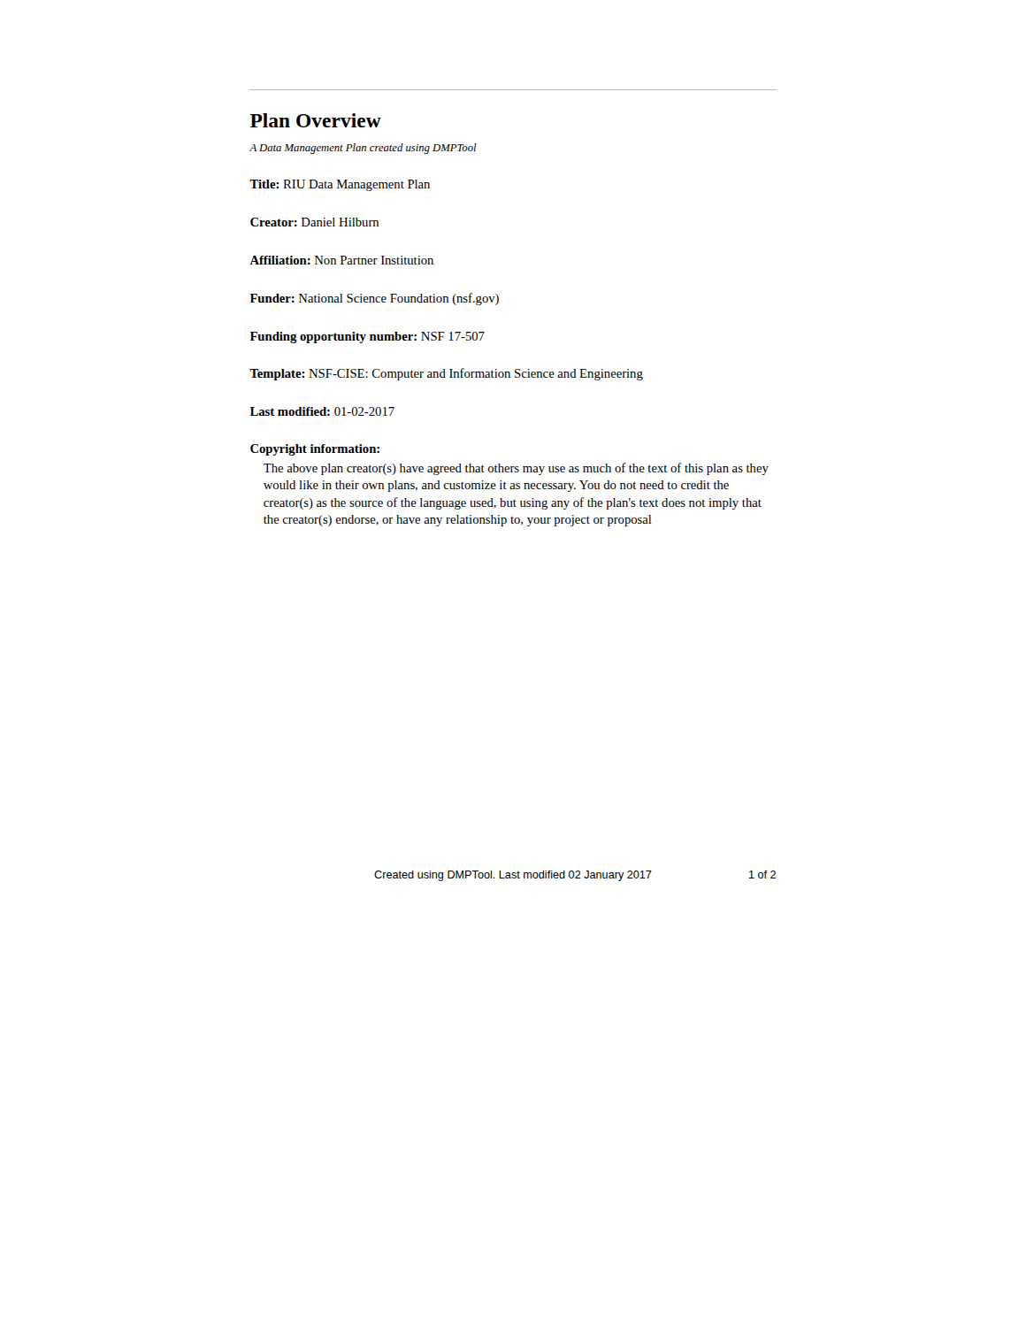Plan Overview
A Data Management Plan created using DMPTool
Title: RIU Data Management Plan
Creator: Daniel Hilburn
Affiliation: Non Partner Institution
Funder: National Science Foundation (nsf.gov)
Funding opportunity number: NSF 17-507
Template: NSF-CISE: Computer and Information Science and Engineering
Last modified: 01-02-2017
Copyright information:
The above plan creator(s) have agreed that others may use as much of the text of this plan as they would like in their own plans, and customize it as necessary. You do not need to credit the creator(s) as the source of the language used, but using any of the plan's text does not imply that the creator(s) endorse, or have any relationship to, your project or proposal
Created using DMPTool. Last modified 02 January 2017 1 of 2